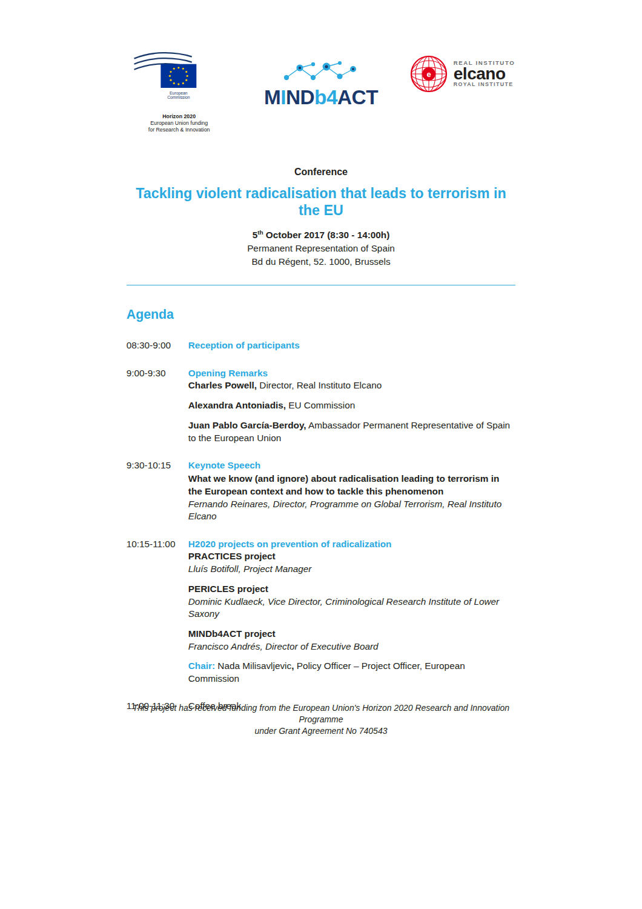European Commission
Horizon 2020
European Union funding
for Research & Innovation
MIND b4 ACT
e
REAL INSTITUTO
elcano
ROYAL INSTITUTE
Conference
Tackling violent radicalisation that leads to terrorism in the EU
5th October 2017 (8:30 - 14:00h)
Permanent Representation of Spain
Bd du Régent, 52. 1000, Brussels
Agenda
| 08:30-9:00 | Reception of participants |
| 9:00-9:30 | Opening Remarks Charles Powell, Director, Real Instituto Elcano Alexandra Antoniadis, EU Commission Juan Pablo García-Berdoy, Ambassador Permanent Representative of Spain to the European Union |
| 9:30-10:15 | Keynote Speech What we know (and ignore) about radicalisation leading to terrorism in the European context and how to tackle this phenomenon Fernando Reinares, Director, Programme on Global Terrorism, Real Instituto Elcano |
| 10:15-11:00 | H2020 projects on prevention of radicalization PRACTICES project Lluís Botifoll, Project Manager PERICLES project Dominic Kudlaeck, Vice Director, Criminological Research Institute of Lower Saxony MINDb4ACT project Francisco Andrés, Director of Executive Board Chair: Nada Milisavljevic , Policy Officer – Project Officer, European Commission |
| 11:00-11:30 | Coffee break |
This project has received funding from the European Union's Horizon 2020 Research and Innovation Programme
under Grant Agreement No 740543